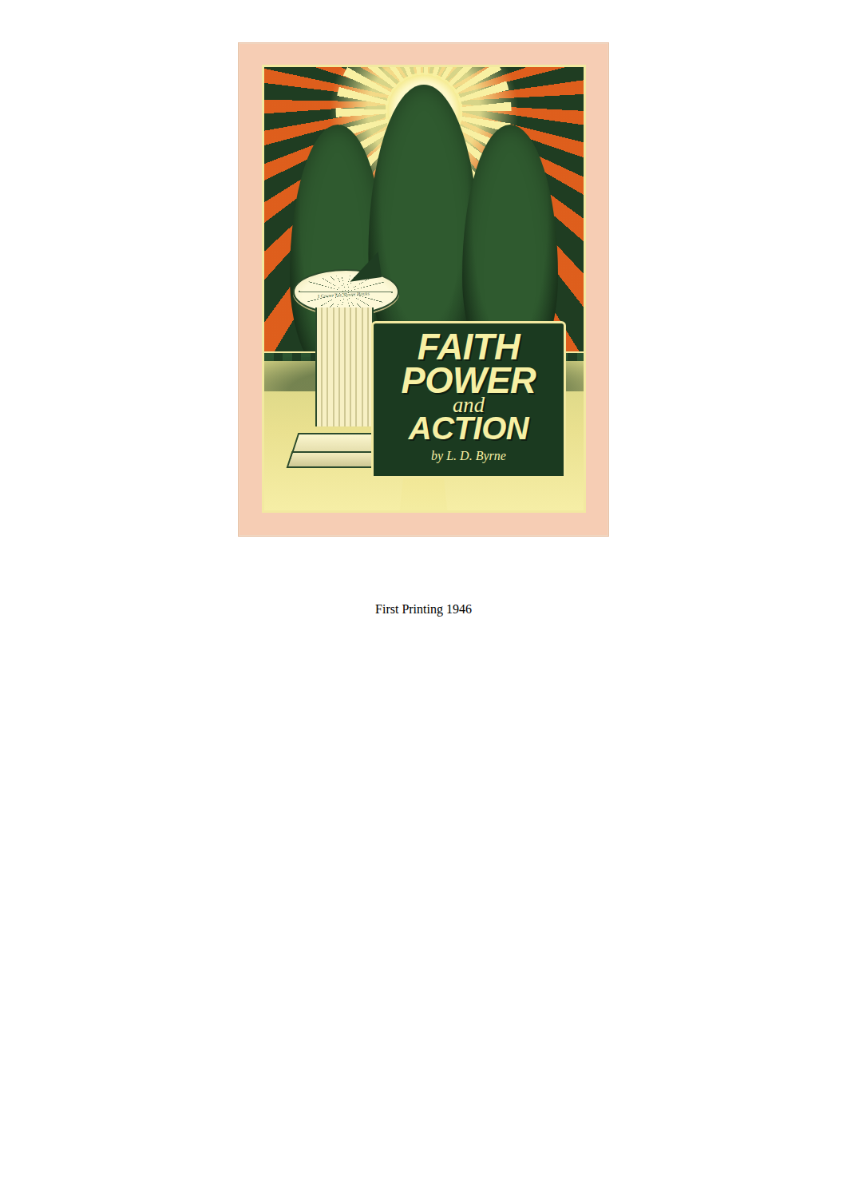I Count The Sunny Hours
FAITH POWER and ACTION
by L. D. Byrne
First Printing 1946